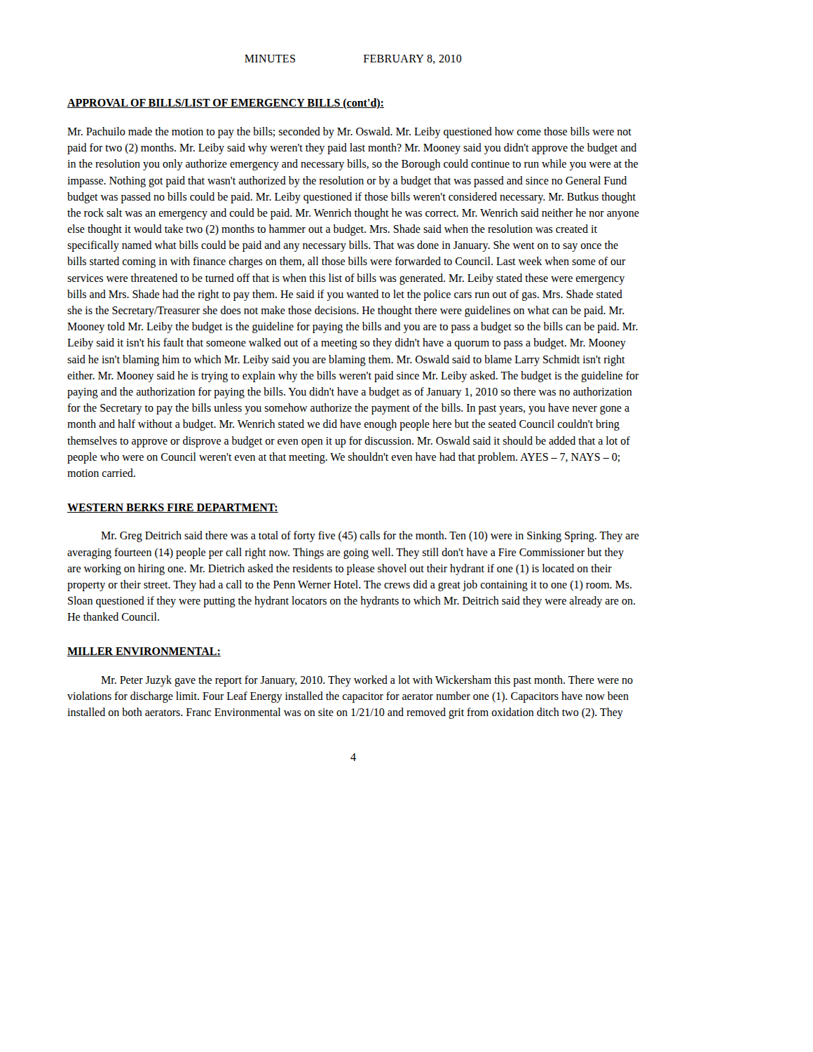MINUTES FEBRUARY 8, 2010
APPROVAL OF BILLS/LIST OF EMERGENCY BILLS (cont'd):
Mr. Pachuilo made the motion to pay the bills; seconded by Mr. Oswald. Mr. Leiby questioned how come those bills were not paid for two (2) months. Mr. Leiby said why weren't they paid last month? Mr. Mooney said you didn't approve the budget and in the resolution you only authorize emergency and necessary bills, so the Borough could continue to run while you were at the impasse. Nothing got paid that wasn't authorized by the resolution or by a budget that was passed and since no General Fund budget was passed no bills could be paid. Mr. Leiby questioned if those bills weren't considered necessary. Mr. Butkus thought the rock salt was an emergency and could be paid. Mr. Wenrich thought he was correct. Mr. Wenrich said neither he nor anyone else thought it would take two (2) months to hammer out a budget. Mrs. Shade said when the resolution was created it specifically named what bills could be paid and any necessary bills. That was done in January. She went on to say once the bills started coming in with finance charges on them, all those bills were forwarded to Council. Last week when some of our services were threatened to be turned off that is when this list of bills was generated. Mr. Leiby stated these were emergency bills and Mrs. Shade had the right to pay them. He said if you wanted to let the police cars run out of gas. Mrs. Shade stated she is the Secretary/Treasurer she does not make those decisions. He thought there were guidelines on what can be paid. Mr. Mooney told Mr. Leiby the budget is the guideline for paying the bills and you are to pass a budget so the bills can be paid. Mr. Leiby said it isn't his fault that someone walked out of a meeting so they didn't have a quorum to pass a budget. Mr. Mooney said he isn't blaming him to which Mr. Leiby said you are blaming them. Mr. Oswald said to blame Larry Schmidt isn't right either. Mr. Mooney said he is trying to explain why the bills weren't paid since Mr. Leiby asked. The budget is the guideline for paying and the authorization for paying the bills. You didn't have a budget as of January 1, 2010 so there was no authorization for the Secretary to pay the bills unless you somehow authorize the payment of the bills. In past years, you have never gone a month and half without a budget. Mr. Wenrich stated we did have enough people here but the seated Council couldn't bring themselves to approve or disprove a budget or even open it up for discussion. Mr. Oswald said it should be added that a lot of people who were on Council weren't even at that meeting. We shouldn't even have had that problem. AYES – 7, NAYS – 0; motion carried.
WESTERN BERKS FIRE DEPARTMENT:
Mr. Greg Deitrich said there was a total of forty five (45) calls for the month. Ten (10) were in Sinking Spring. They are averaging fourteen (14) people per call right now. Things are going well. They still don't have a Fire Commissioner but they are working on hiring one. Mr. Dietrich asked the residents to please shovel out their hydrant if one (1) is located on their property or their street. They had a call to the Penn Werner Hotel. The crews did a great job containing it to one (1) room. Ms. Sloan questioned if they were putting the hydrant locators on the hydrants to which Mr. Deitrich said they were already are on. He thanked Council.
MILLER ENVIRONMENTAL:
Mr. Peter Juzyk gave the report for January, 2010. They worked a lot with Wickersham this past month. There were no violations for discharge limit. Four Leaf Energy installed the capacitor for aerator number one (1). Capacitors have now been installed on both aerators. Franc Environmental was on site on 1/21/10 and removed grit from oxidation ditch two (2). They
4